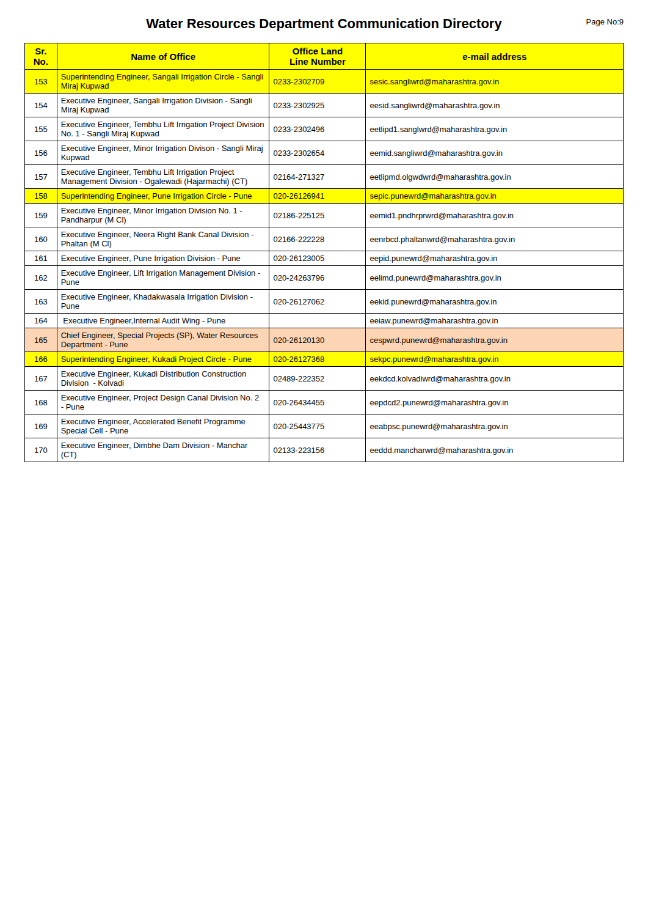Page No:9
Water Resources Department Communication Directory
| Sr. No. | Name of Office | Office Land Line Number | e-mail address |
| --- | --- | --- | --- |
| 153 | Superintending Engineer, Sangali Irrigation Circle - Sangli Miraj Kupwad | 0233-2302709 | sesic.sangliwrd@maharashtra.gov.in |
| 154 | Executive Engineer, Sangali Irrigation Division - Sangli Miraj Kupwad | 0233-2302925 | eesid.sangliwrd@maharashtra.gov.in |
| 155 | Executive Engineer, Tembhu Lift Irrigation Project Division No. 1 - Sangli Miraj Kupwad | 0233-2302496 | eetlipd1.sanglwrd@maharashtra.gov.in |
| 156 | Executive Engineer, Minor Irrigation Divison - Sangli Miraj Kupwad | 0233-2302654 | eemid.sangliwrd@maharashtra.gov.in |
| 157 | Executive Engineer, Tembhu Lift Irrigation Project Management Division - Ogalewadi (Hajarmachi) (CT) | 02164-271327 | eetlipmd.olgwdwrd@maharashtra.gov.in |
| 158 | Superintending Engineer, Pune Irrigation Circle - Pune | 020-26126941 | sepic.punewrd@maharashtra.gov.in |
| 159 | Executive Engineer, Minor Irrigation Division No. 1 - Pandharpur (M Cl) | 02186-225125 | eemid1.pndhrprwrd@maharashtra.gov.in |
| 160 | Executive Engineer, Neera Right Bank Canal Division - Phaltan (M Cl) | 02166-222228 | eenrbcd.phaltanwrd@maharashtra.gov.in |
| 161 | Executive Engineer, Pune Irrigation Division - Pune | 020-26123005 | eepid.punewrd@maharashtra.gov.in |
| 162 | Executive Engineer, Lift Irrigation Management Division - Pune | 020-24263796 | eelimd.punewrd@maharashtra.gov.in |
| 163 | Executive Engineer, Khadakwasala Irrigation Division - Pune | 020-26127062 | eekid.punewrd@maharashtra.gov.in |
| 164 | Executive Engineer,Internal Audit Wing - Pune | | eeiaw.punewrd@maharashtra.gov.in |
| 165 | Chief Engineer, Special Projects (SP), Water Resources Department - Pune | 020-26120130 | cespwrd.punewrd@maharashtra.gov.in |
| 166 | Superintending Engineer, Kukadi Project Circle - Pune | 020-26127368 | sekpc.punewrd@maharashtra.gov.in |
| 167 | Executive Engineer, Kukadi Distribution Construction Division - Kolvadi | 02489-222352 | eekdcd.kolvadiwrd@maharashtra.gov.in |
| 168 | Executive Engineer, Project Design Canal Division No. 2 - Pune | 020-26434455 | eepdcd2.punewrd@maharashtra.gov.in |
| 169 | Executive Engineer, Accelerated Benefit Programme Special Cell - Pune | 020-25443775 | eeabpsc.punewrd@maharashtra.gov.in |
| 170 | Executive Engineer, Dimbhe Dam Division - Manchar (CT) | 02133-223156 | eeddd.mancharwrd@maharashtra.gov.in |